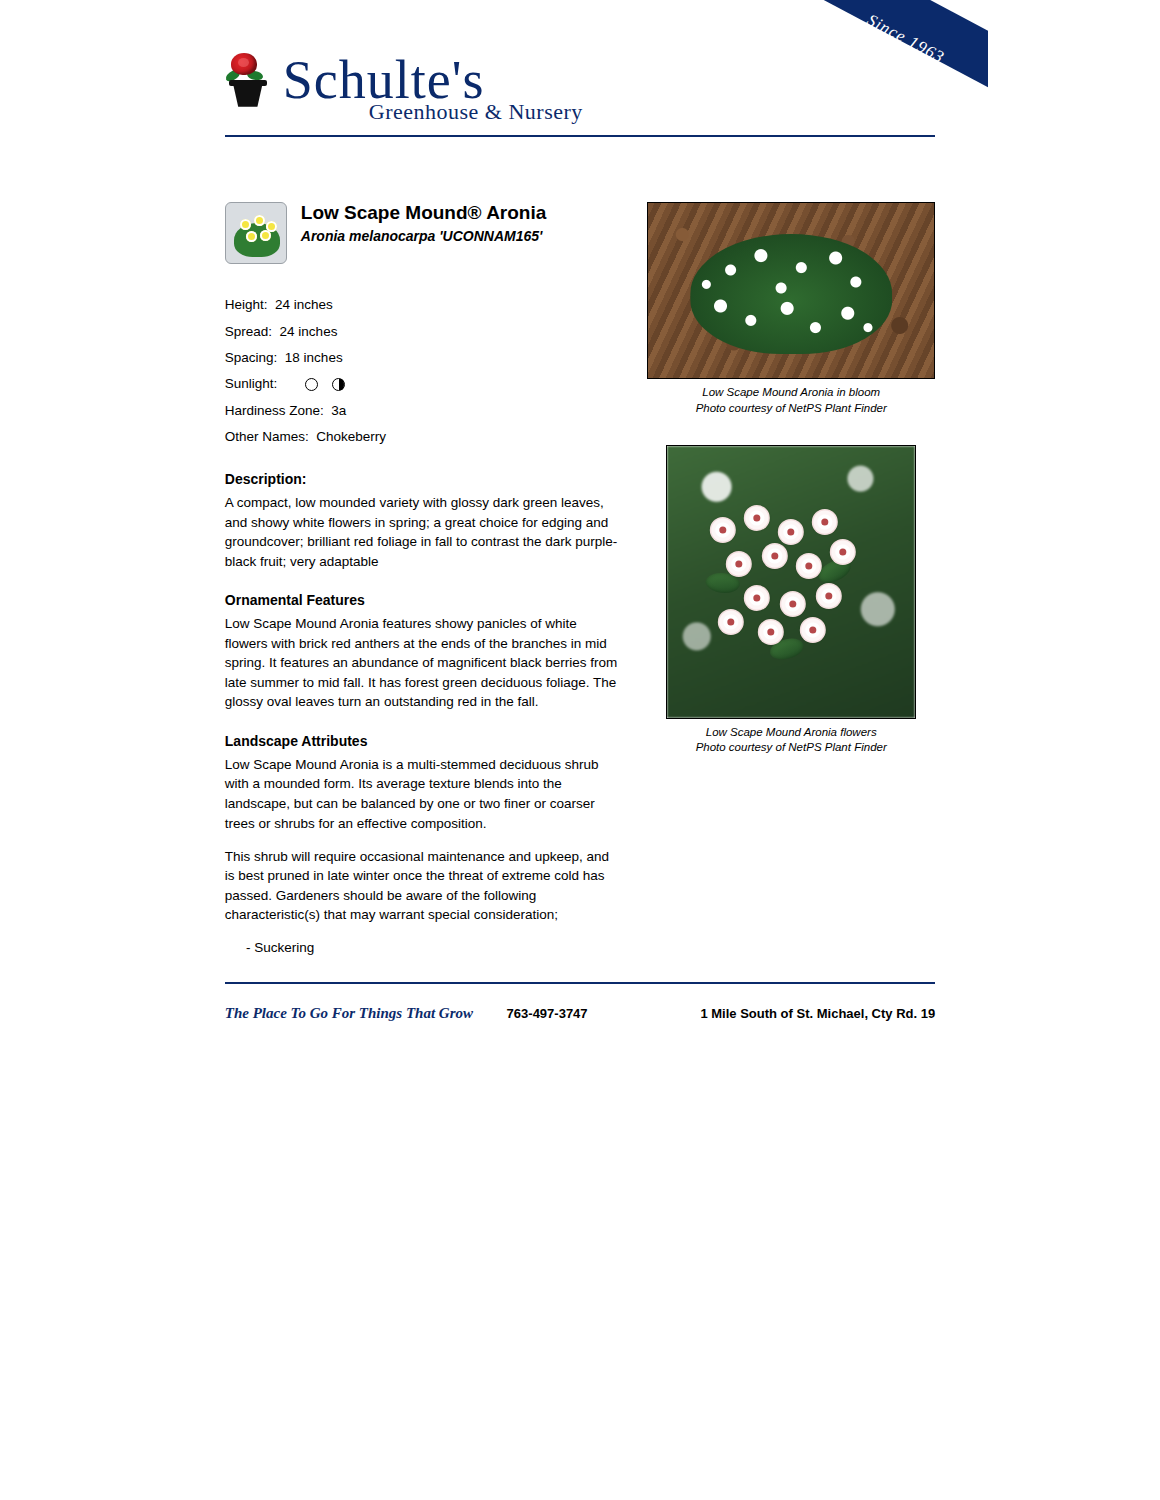Since 1963
Schulte's
Greenhouse & Nursery
Low Scape Mound® Aronia
Aronia melanocarpa 'UCONNAM165'
Height: 24 inches
Spread: 24 inches
Spacing: 18 inches
Sunlight:
Hardiness Zone: 3a
Other Names: Chokeberry
Description:
A compact, low mounded variety with glossy dark green leaves, and showy white flowers in spring; a great choice for edging and groundcover; brilliant red foliage in fall to contrast the dark purple-black fruit; very adaptable
Ornamental Features
Low Scape Mound Aronia features showy panicles of white flowers with brick red anthers at the ends of the branches in mid spring. It features an abundance of magnificent black berries from late summer to mid fall. It has forest green deciduous foliage. The glossy oval leaves turn an outstanding red in the fall.
Landscape Attributes
Low Scape Mound Aronia is a multi-stemmed deciduous shrub with a mounded form. Its average texture blends into the landscape, but can be balanced by one or two finer or coarser trees or shrubs for an effective composition.
This shrub will require occasional maintenance and upkeep, and is best pruned in late winter once the threat of extreme cold has passed. Gardeners should be aware of the following characteristic(s) that may warrant special consideration;
Suckering
Low Scape Mound Aronia in bloom
Photo courtesy of NetPS Plant Finder
Low Scape Mound Aronia flowers
Photo courtesy of NetPS Plant Finder
The Place To Go For Things That Grow 763-497-3747
1 Mile South of St. Michael, Cty Rd. 19